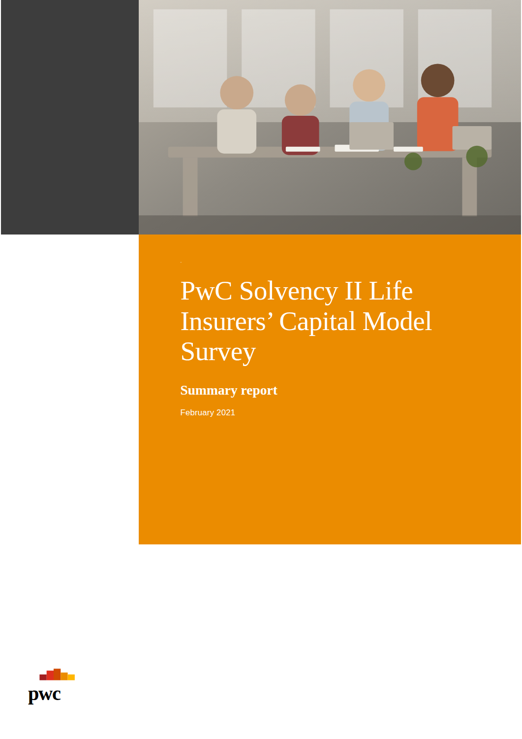.
PwC Solvency II Life Insurers’ Capital Model Survey
Summary report
February 2021
pwc